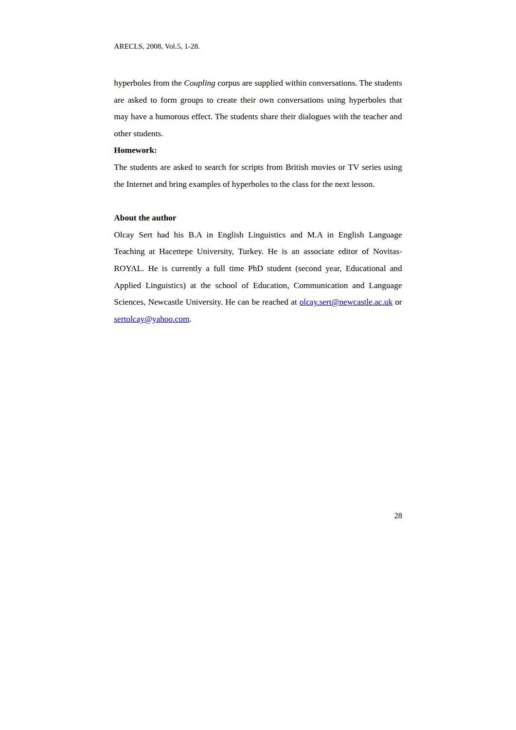ARECLS, 2008, Vol.5, 1-28.
hyperboles from the Coupling corpus are supplied within conversations. The students are asked to form groups to create their own conversations using hyperboles that may have a humorous effect. The students share their dialogues with the teacher and other students.
Homework:
The students are asked to search for scripts from British movies or TV series using the Internet and bring examples of hyperboles to the class for the next lesson.
About the author
Olcay Sert had his B.A in English Linguistics and M.A in English Language Teaching at Hacettepe University, Turkey. He is an associate editor of Novitas-ROYAL. He is currently a full time PhD student (second year, Educational and Applied Linguistics) at the school of Education, Communication and Language Sciences, Newcastle University. He can be reached at olcay.sert@newcastle.ac.uk or sertolcay@yahoo.com.
28